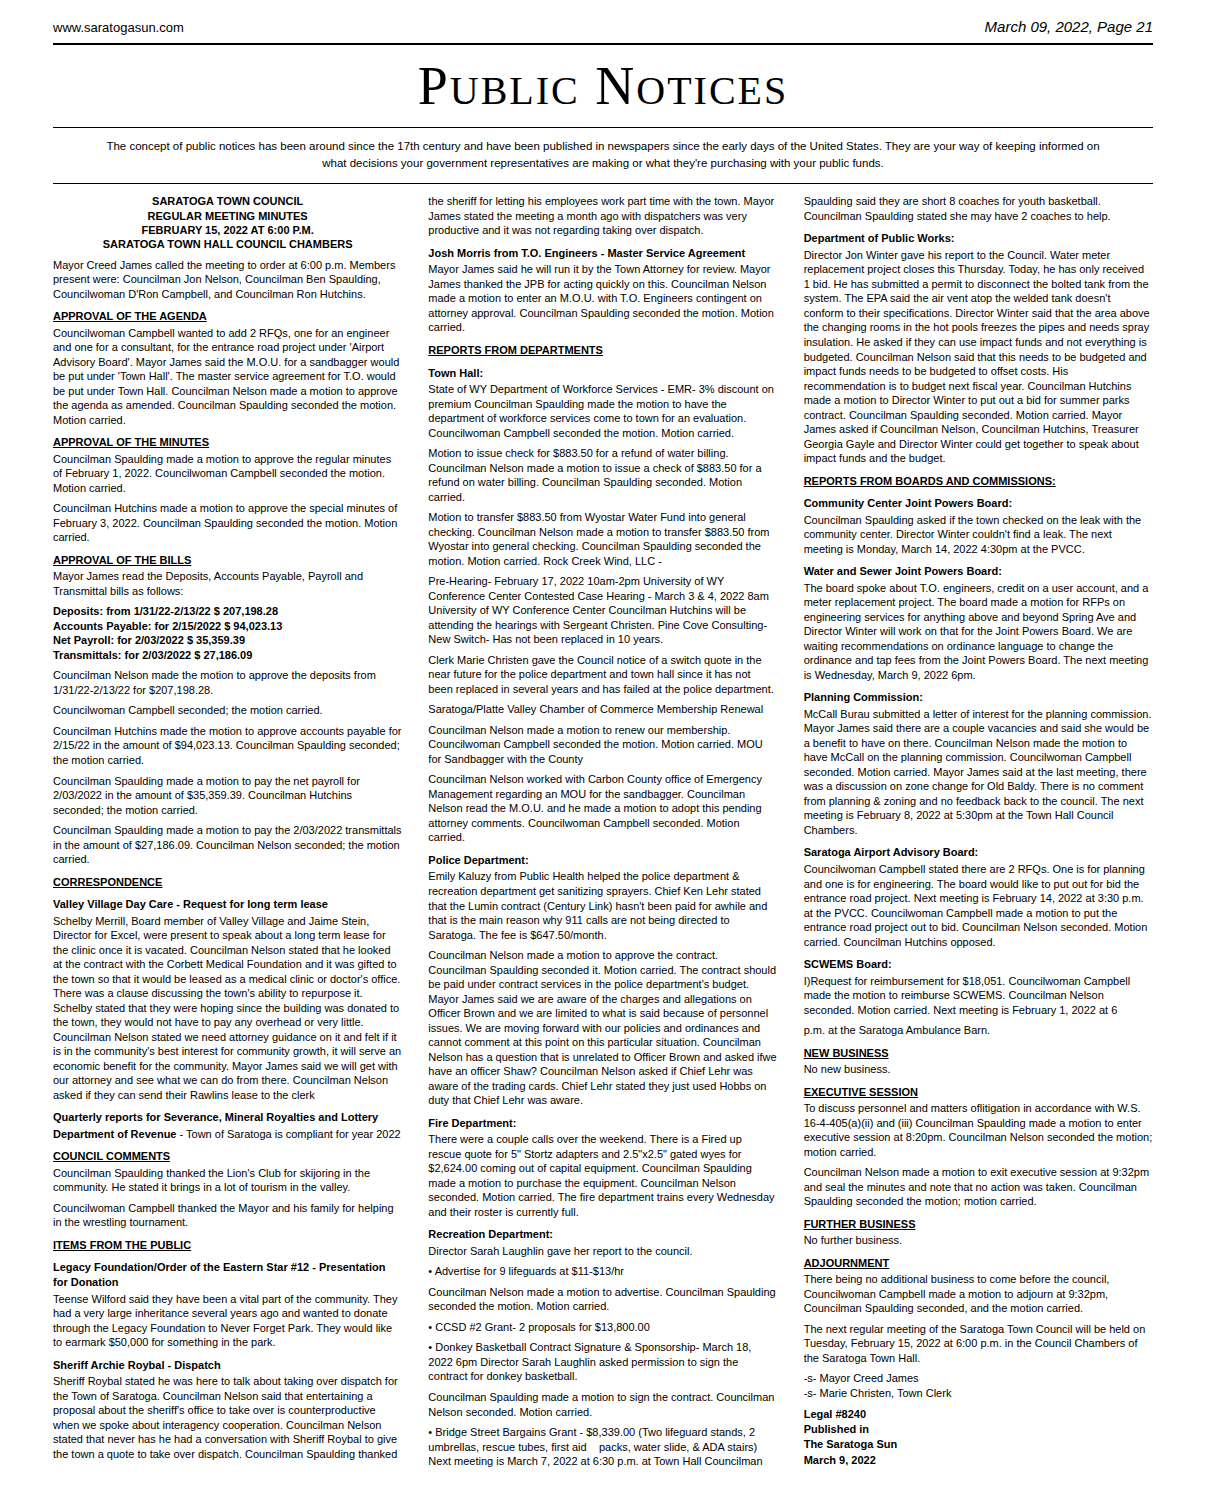www.saratogasun.com
March 09, 2022, Page 21
PUBLIC NOTICES
The concept of public notices has been around since the 17th century and have been published in newspapers since the early days of the United States. They are your way of keeping informed on what decisions your government representatives are making or what they're purchasing with your public funds.
SARATOGA TOWN COUNCIL
REGULAR MEETING MINUTES
FEBRUARY 15, 2022 AT 6:00 P.M.
SARATOGA TOWN HALL COUNCIL CHAMBERS
Mayor Creed James called the meeting to order at 6:00 p.m. Members present were: Councilman Jon Nelson, Councilman Ben Spaulding, Councilwoman D'Ron Campbell, and Councilman Ron Hutchins.
Approval of the Agenda
Councilwoman Campbell wanted to add 2 RFQs, one for an engineer and one for a consultant, for the entrance road project under 'Airport Advisory Board'. Mayor James said the M.O.U. for a sandbagger would be put under 'Town Hall'. The master service agreement for T.O. would be put under Town Hall. Councilman Nelson made a motion to approve the agenda as amended. Councilman Spaulding seconded the motion. Motion carried.
Approval of the Minutes
Councilman Spaulding made a motion to approve the regular minutes of February 1, 2022. Councilwoman Campbell seconded the motion. Motion carried.
Councilman Hutchins made a motion to approve the special minutes of February 3, 2022. Councilman Spaulding seconded the motion. Motion carried.
Approval of the Bills
Mayor James read the Deposits, Accounts Payable, Payroll and Transmittal bills as follows:
Deposits: from 1/31/22-2/13/22 $ 207,198.28
Accounts Payable: for 2/15/2022 $ 94,023.13
Net Payroll: for 2/03/2022 $ 35,359.39
Transmittals: for 2/03/2022 $ 27,186.09
Councilman Nelson made the motion to approve the deposits from 1/31/22-2/13/22 for $207,198.28.
Councilwoman Campbell seconded; the motion carried.
Councilman Hutchins made the motion to approve accounts payable for 2/15/22 in the amount of $94,023.13. Councilman Spaulding seconded; the motion carried.
Councilman Spaulding made a motion to pay the net payroll for 2/03/2022 in the amount of $35,359.39. Councilman Hutchins seconded; the motion carried.
Councilman Spaulding made a motion to pay the 2/03/2022 transmittals in the amount of $27,186.09. Councilman Nelson seconded; the motion carried.
Correspondence
Valley Village Day Care - Request for long term lease
Schelby Merrill, Board member of Valley Village and Jaime Stein, Director for Excel, were present to speak about a long term lease for the clinic once it is vacated. Councilman Nelson stated that he looked at the contract with the Corbett Medical Foundation and it was gifted to the town so that it would be leased as a medical clinic or doctor's office. There was a clause discussing the town's ability to repurpose it. Schelby stated that they were hoping since the building was donated to the town, they would not have to pay any overhead or very little. Councilman Nelson stated we need attorney guidance on it and felt if it is in the community's best interest for community growth, it will serve an economic benefit for the community. Mayor James said we will get with our attorney and see what we can do from there. Councilman Nelson asked if they can send their Rawlins lease to the clerk
Quarterly reports for Severance, Mineral Royalties and Lottery
Department of Revenue - Town of Saratoga is compliant for year 2022
Council Comments
Councilman Spaulding thanked the Lion's Club for skijoring in the community. He stated it brings in a lot of tourism in the valley.
Councilwoman Campbell thanked the Mayor and his family for helping in the wrestling tournament.
Items from the Public
Legacy Foundation/Order of the Eastern Star #12 - Presentation for Donation
Teense Wilford said they have been a vital part of the community. They had a very large inheritance several years ago and wanted to donate through the Legacy Foundation to Never Forget Park. They would like to earmark $50,000 for something in the park.
Sheriff Archie Roybal - Dispatch
Sheriff Roybal stated he was here to talk about taking over dispatch for the Town of Saratoga. Councilman Nelson said that entertaining a proposal about the sheriff's office to take over is counterproductive when we spoke about interagency cooperation. Councilman Nelson stated that never has he had a conversation with Sheriff Roybal to give the town a quote to take over dispatch. Councilman Spaulding thanked the sheriff for letting his employees work part time with the town. Mayor James stated the meeting a month ago with dispatchers was very productive and it was not regarding taking over dispatch.
Josh Morris from T.O. Engineers - Master Service Agreement
Mayor James said he will run it by the Town Attorney for review. Mayor James thanked the JPB for acting quickly on this. Councilman Nelson made a motion to enter an M.O.U. with T.O. Engineers contingent on attorney approval. Councilman Spaulding seconded the motion. Motion carried.
Reports from Departments
Town Hall:
State of WY Department of Workforce Services - EMR- 3% discount on premium Councilman Spaulding made the motion to have the department of workforce services come to town for an evaluation. Councilwoman Campbell seconded the motion. Motion carried.
Motion to issue check for $883.50 for a refund of water billing. Councilman Nelson made a motion to issue a check of $883.50 for a refund on water billing. Councilman Spaulding seconded. Motion carried.
Motion to transfer $883.50 from Wyostar Water Fund into general checking. Councilman Nelson made a motion to transfer $883.50 from Wyostar into general checking. Councilman Spaulding seconded the motion. Motion carried. Rock Creek Wind, LLC -
Pre-Hearing- February 17, 2022 10am-2pm University of WY Conference Center Contested Case Hearing - March 3 & 4, 2022 8am University of WY Conference Center Councilman Hutchins will be attending the hearings with Sergeant Christen. Pine Cove Consulting- New Switch- Has not been replaced in 10 years.
Clerk Marie Christen gave the Council notice of a switch quote in the near future for the police department and town hall since it has not been replaced in several years and has failed at the police department.
Saratoga/Platte Valley Chamber of Commerce Membership Renewal
Councilman Nelson made a motion to renew our membership. Councilwoman Campbell seconded the motion. Motion carried. MOU for Sandbagger with the County
Councilman Nelson worked with Carbon County office of Emergency Management regarding an MOU for the sandbagger. Councilman Nelson read the M.O.U. and he made a motion to adopt this pending attorney comments. Councilwoman Campbell seconded. Motion carried.
Police Department:
Emily Kaluzy from Public Health helped the police department & recreation department get sanitizing sprayers. Chief Ken Lehr stated that the Lumin contract (Century Link) hasn't been paid for awhile and that is the main reason why 911 calls are not being directed to Saratoga. The fee is $647.50/month.
Councilman Nelson made a motion to approve the contract. Councilman Spaulding seconded it. Motion carried. The contract should be paid under contract services in the police department's budget. Mayor James said we are aware of the charges and allegations on Officer Brown and we are limited to what is said because of personnel issues. We are moving forward with our policies and ordinances and cannot comment at this point on this particular situation. Councilman Nelson has a question that is unrelated to Officer Brown and asked ifwe have an officer Shaw? Councilman Nelson asked if Chief Lehr was aware of the trading cards. Chief Lehr stated they just used Hobbs on duty that Chief Lehr was aware.
Fire Department:
There were a couple calls over the weekend. There is a Fired up rescue quote for 5" Stortz adapters and 2.5"x2.5" gated wyes for $2,624.00 coming out of capital equipment. Councilman Spaulding made a motion to purchase the equipment. Councilman Nelson seconded. Motion carried. The fire department trains every Wednesday and their roster is currently full.
Recreation Department:
Director Sarah Laughlin gave her report to the council.
• Advertise for 9 lifeguards at $11-$13/hr
Councilman Nelson made a motion to advertise. Councilman Spaulding seconded the motion. Motion carried.
• CCSD #2 Grant- 2 proposals for $13,800.00
• Donkey Basketball Contract Signature & Sponsorship- March 18, 2022 6pm Director Sarah Laughlin asked permission to sign the contract for donkey basketball.
Councilman Spaulding made a motion to sign the contract. Councilman Nelson seconded. Motion carried.
• Bridge Street Bargains Grant - $8,339.00 (Two lifeguard stands, 2 umbrellas, rescue tubes, first aid packs, water slide, & ADA stairs) Next meeting is March 7, 2022 at 6:30 p.m. at Town Hall Councilman Spaulding said they are short 8 coaches for youth basketball. Councilman Spaulding stated she may have 2 coaches to help.
Department of Public Works:
Director Jon Winter gave his report to the Council. Water meter replacement project closes this Thursday. Today, he has only received 1 bid. He has submitted a permit to disconnect the bolted tank from the system. The EPA said the air vent atop the welded tank doesn't conform to their specifications. Director Winter said that the area above the changing rooms in the hot pools freezes the pipes and needs spray insulation. He asked if they can use impact funds and not everything is budgeted. Councilman Nelson said that this needs to be budgeted and impact funds needs to be budgeted to offset costs. His recommendation is to budget next fiscal year. Councilman Hutchins made a motion to Director Winter to put out a bid for summer parks contract. Councilman Spaulding seconded. Motion carried. Mayor James asked if Councilman Nelson, Councilman Hutchins, Treasurer Georgia Gayle and Director Winter could get together to speak about impact funds and the budget.
Reports from Boards and Commissions:
Community Center Joint Powers Board:
Councilman Spaulding asked if the town checked on the leak with the community center. Director Winter couldn't find a leak. The next meeting is Monday, March 14, 2022 4:30pm at the PVCC.
Water and Sewer Joint Powers Board:
The board spoke about T.O. engineers, credit on a user account, and a meter replacement project. The board made a motion for RFPs on engineering services for anything above and beyond Spring Ave and Director Winter will work on that for the Joint Powers Board. We are waiting recommendations on ordinance language to change the ordinance and tap fees from the Joint Powers Board. The next meeting is Wednesday, March 9, 2022 6pm.
Planning Commission:
McCall Burau submitted a letter of interest for the planning commission. Mayor James said there are a couple vacancies and said she would be a benefit to have on there. Councilman Nelson made the motion to have McCall on the planning commission. Councilwoman Campbell seconded. Motion carried. Mayor James said at the last meeting, there was a discussion on zone change for Old Baldy. There is no comment from planning & zoning and no feedback back to the council. The next meeting is February 8, 2022 at 5:30pm at the Town Hall Council Chambers.
Saratoga Airport Advisory Board:
Councilwoman Campbell stated there are 2 RFQs. One is for planning and one is for engineering. The board would like to put out for bid the entrance road project. Next meeting is February 14, 2022 at 3:30 p.m. at the PVCC. Councilwoman Campbell made a motion to put the entrance road project out to bid. Councilman Nelson seconded. Motion carried. Councilman Hutchins opposed.
SCWEMS Board:
I)Request for reimbursement for $18,051. Councilwoman Campbell made the motion to reimburse SCWEMS. Councilman Nelson seconded. Motion carried. Next meeting is February 1, 2022 at 6
p.m. at the Saratoga Ambulance Barn.
New Business
No new business.
Executive Session
To discuss personnel and matters oflitigation in accordance with W.S. 16-4-405(a)(ii) and (iii) Councilman Spaulding made a motion to enter executive session at 8:20pm. Councilman Nelson seconded the motion; motion carried.
Councilman Nelson made a motion to exit executive session at 9:32pm and seal the minutes and note that no action was taken. Councilman Spaulding seconded the motion; motion carried.
Further Business
No further business.
Adjournment
There being no additional business to come before the council, Councilwoman Campbell made a motion to adjourn at 9:32pm, Councilman Spaulding seconded, and the motion carried.
The next regular meeting of the Saratoga Town Council will be held on Tuesday, February 15, 2022 at 6:00 p.m. in the Council Chambers of the Saratoga Town Hall.
-s- Mayor Creed James
-s- Marie Christen, Town Clerk
Legal #8240
Published in
The Saratoga Sun
March 9, 2022